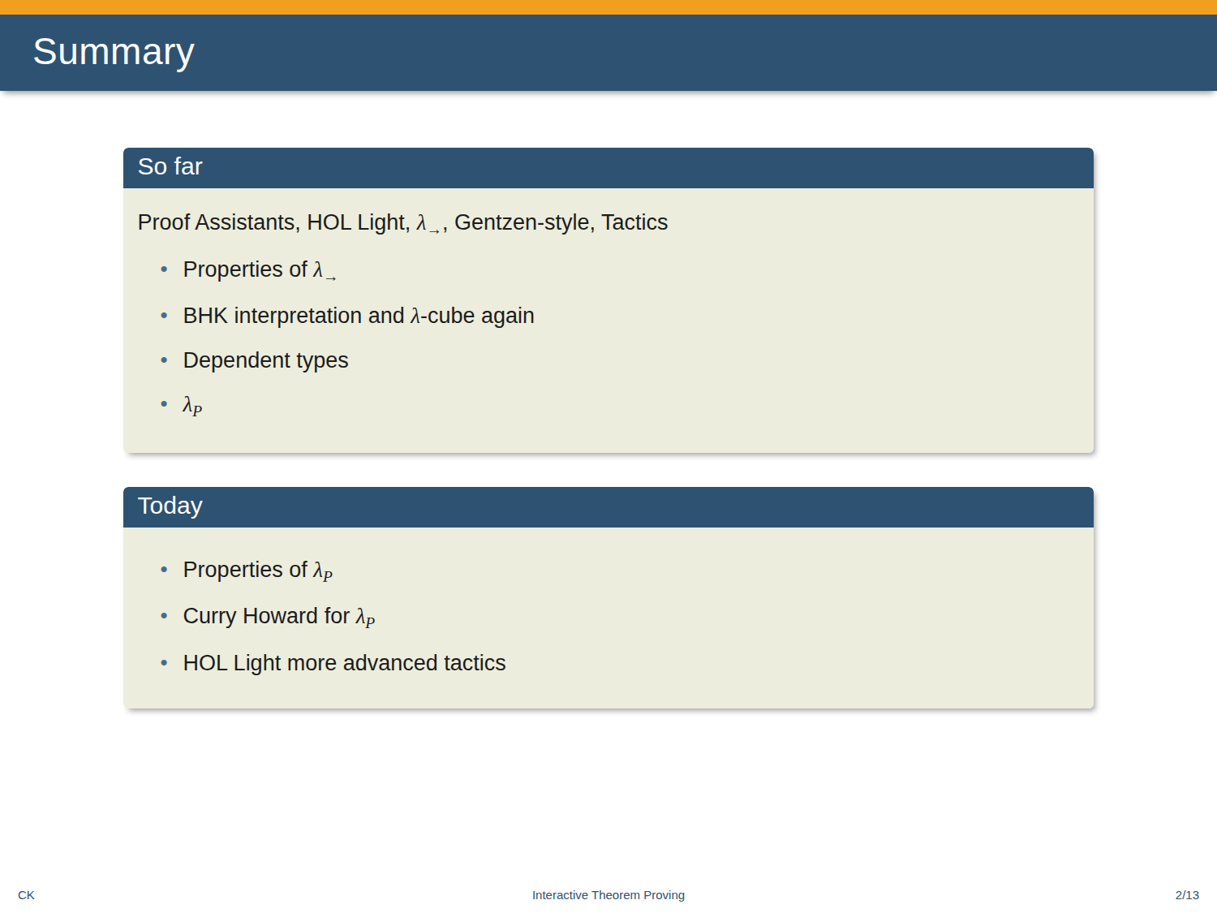Summary
So far
Proof Assistants, HOL Light, λ→, Gentzen-style, Tactics
Properties of λ→
BHK interpretation and λ-cube again
Dependent types
λP
Today
Properties of λP
Curry Howard for λP
HOL Light more advanced tactics
CK
Interactive Theorem Proving
2/13